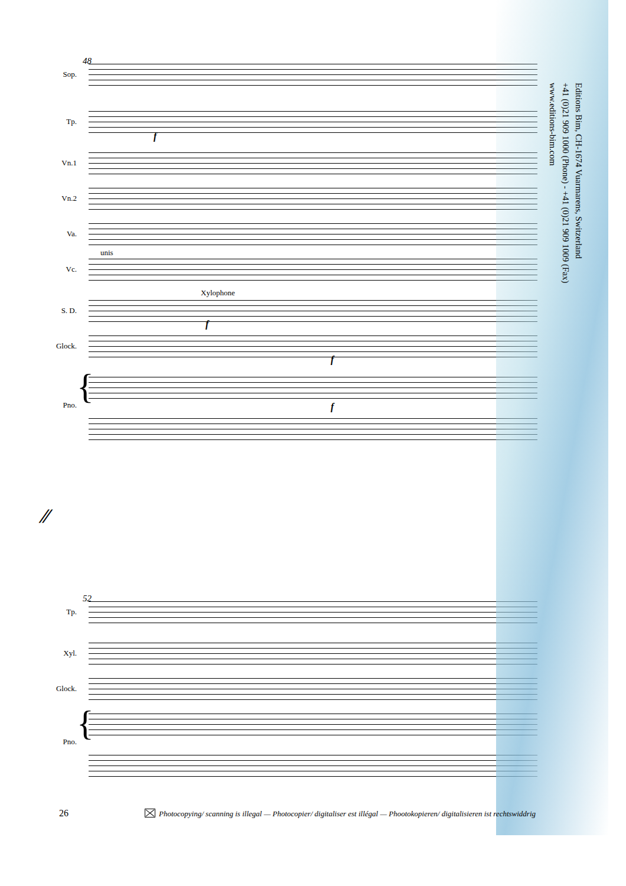48
Sop.
Tp.
f
Vn.1
Vn.2
Va.
Vc.
unis
S. D.
Xylophone
f
Glock.
f
Pno.
{
f
//
52
Tp.
Xyl.
Glock.
Pno.
{
Editions Bim, CH-1674 Vuarmarens, Switzerland +41 (0)21 909 1000 (Phone) - +41 (0)21 909 1009 (Fax) www.editions-bim.com
26
Photocopying/ scanning is illegal — Photocopier/ digitaliser est illégal — Phootokopieren/ digitalisieren ist rechtswiddrig